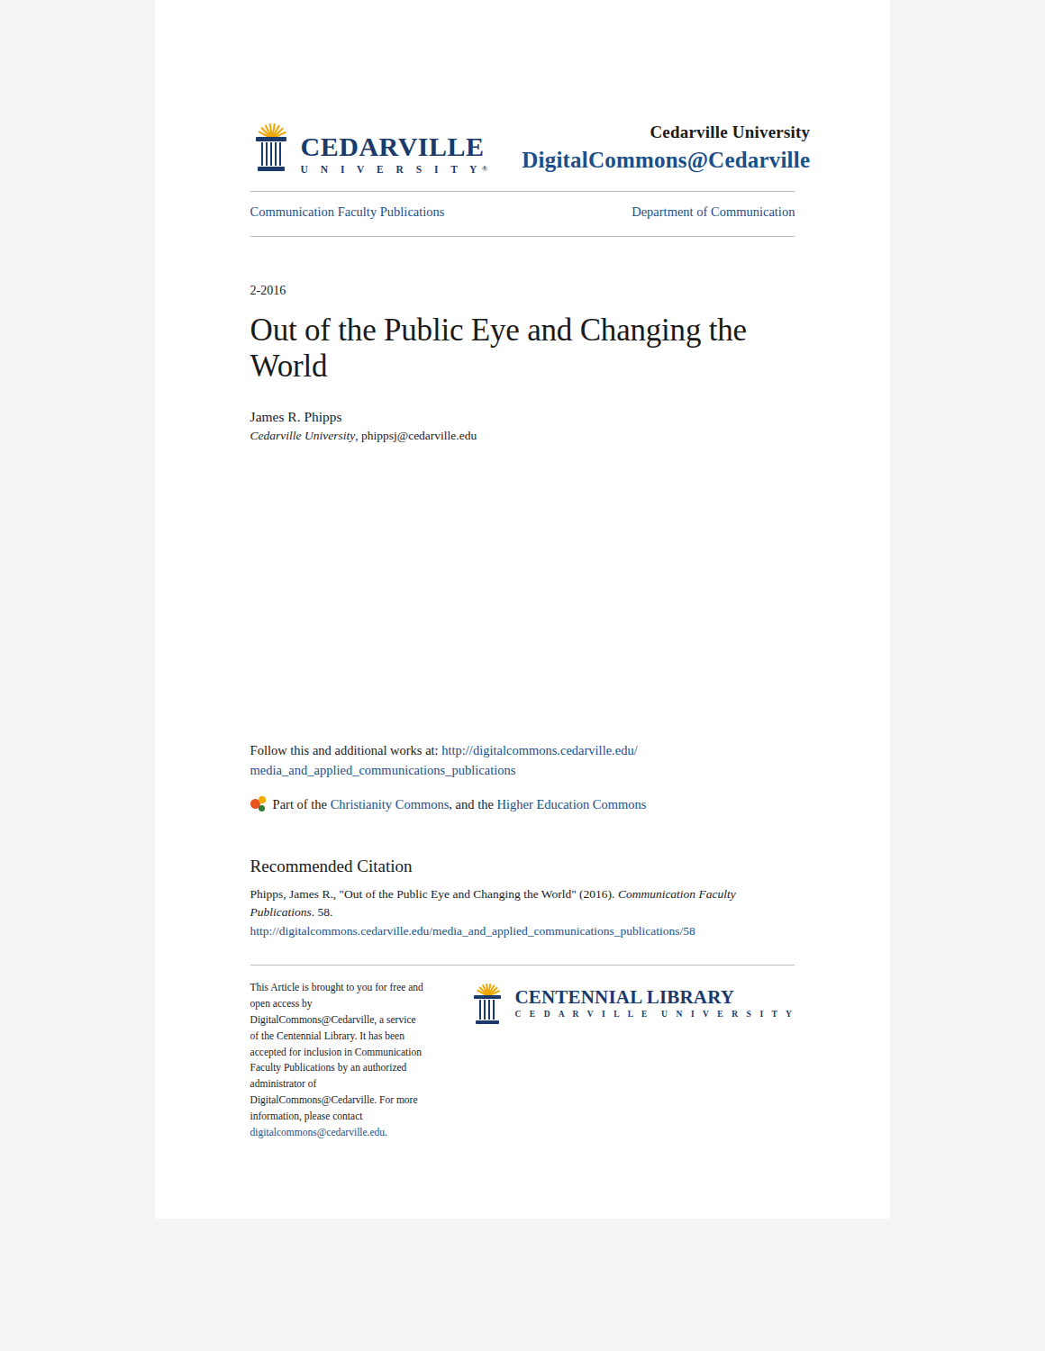CEDARVILLE
U N I V E R S I T Y®
Cedarville University
DigitalCommons@Cedarville
Communication Faculty Publications Department of Communication
2-2016
Out of the Public Eye and Changing the World
James R. Phipps
Cedarville University, phippsj@cedarville.edu
Follow this and additional works at: http://digitalcommons.cedarville.edu/
media_and_applied_communications_publications
Part of the Christianity Commons, and the Higher Education Commons
Recommended Citation
Phipps, James R., "Out of the Public Eye and Changing the World" (2016). Communication Faculty Publications. 58.
http://digitalcommons.cedarville.edu/media_and_applied_communications_publications/58
This Article is brought to you for free and open access by DigitalCommons@Cedarville, a service of the Centennial Library. It has been accepted for inclusion in Communication Faculty Publications by an authorized administrator of DigitalCommons@Cedarville. For more information, please contact digitalcommons@cedarville.edu.
CENTENNIAL LIBRARY
C E D A R V I L L E U N I V E R S I T Y